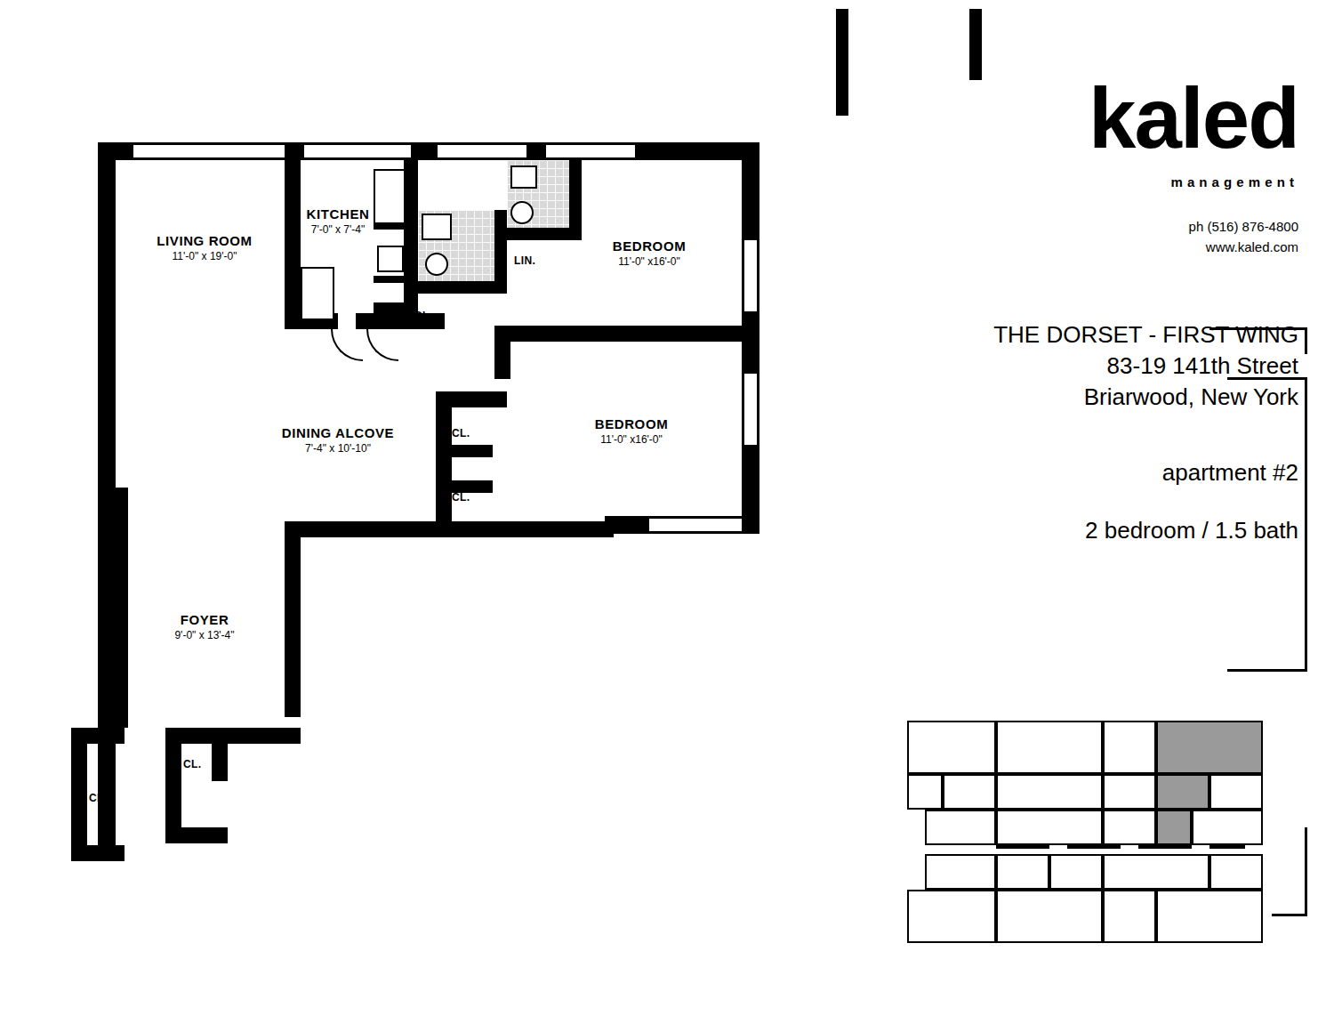FLOOR PLAN
LIN.
CL.
CL.
CL.
CL.
CL.
LIVING ROOM
11'-0" x 19'-0"
KITCHEN
7'-0" x 7'-4"
BEDROOM
11'-0" x16'-0"
BEDROOM
11'-0" x16'-0"
DINING ALCOVE
7'-4" x 10'-10"
FOYER
9'-0" x 13'-4"
INFORMATION COLUMN
kaled
management
ph (516) 876-4800
www.kaled.com
THE DORSET - FIRST WING
83-19 141th Street
Briarwood, New York
apartment #2
2 bedroom / 1.5 bath
KEY PLAN